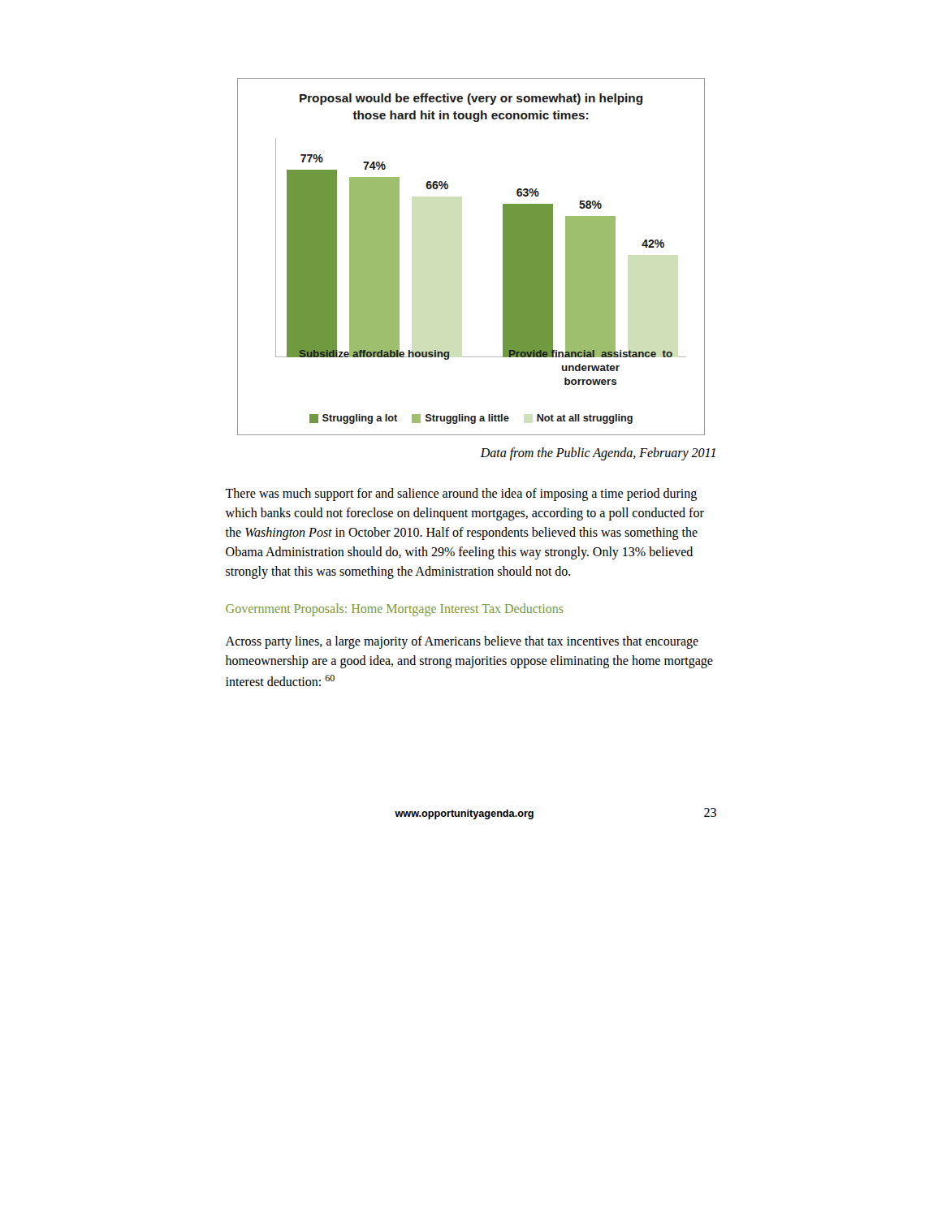Proposal would be effective (very or somewhat) in helping
those hard hit in tough economic times:
77%
74%
66%
63%
58%
42%
Subsidize affordable housing
Provide financial assistance to underwater
borrowers
Struggling a lot
Struggling a little
Not at all struggling
Data from the Public Agenda, February 2011
There was much support for and salience around the idea of imposing a time period during which banks could not foreclose on delinquent mortgages, according to a poll conducted for the Washington Post in October 2010. Half of respondents believed this was something the Obama Administration should do, with 29% feeling this way strongly. Only 13% believed strongly that this was something the Administration should not do.
Government Proposals: Home Mortgage Interest Tax Deductions
Across party lines, a large majority of Americans believe that tax incentives that encourage homeownership are a good idea, and strong majorities oppose eliminating the home mortgage interest deduction: 60
www.opportunityagenda.org 23